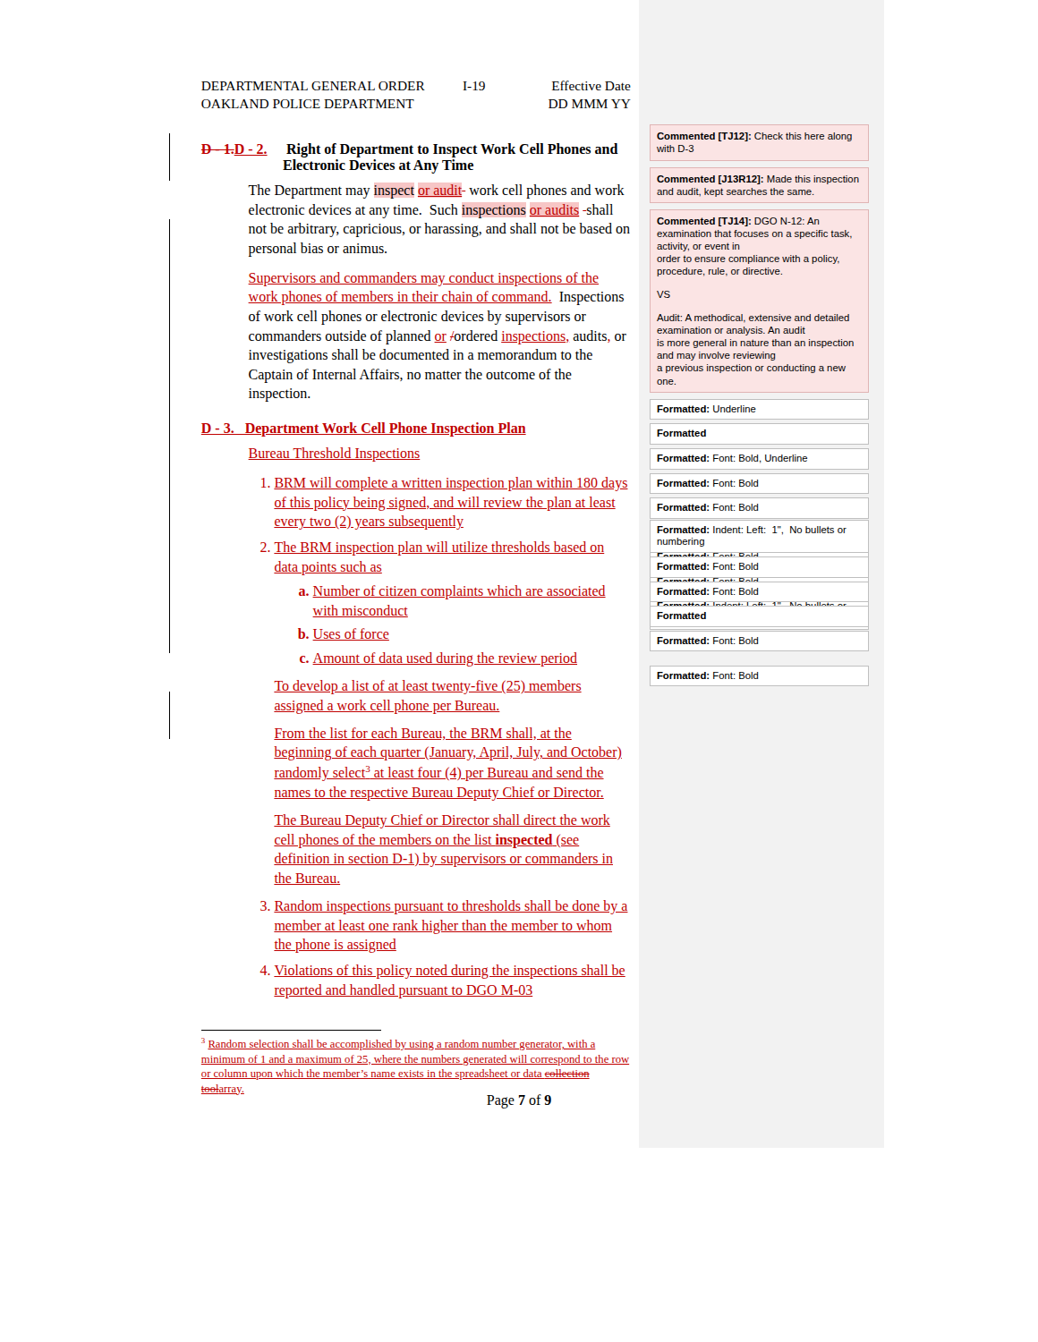DEPARTMENTAL GENERAL ORDER
I-19
Effective Date
OAKLAND POLICE DEPARTMENT
DD MMM YY
D - 1. D - 2. Right of Department to Inspect Work Cell Phones and
Electronic Devices at Any Time
The Department may inspect or audit work cell phones and work electronic devices at any time. Such inspections or audits shall not be arbitrary, capricious, or harassing, and shall not be based on personal bias or animus.
Supervisors and commanders may conduct inspections of the work phones of members in their chain of command. Inspections of work cell phones or electronic devices by supervisors or commanders outside of planned or /ordered inspections, audits, or investigations shall be documented in a memorandum to the Captain of Internal Affairs, no matter the outcome of the inspection.
D - 3. Department Work Cell Phone Inspection Plan
Bureau Threshold Inspections
BRM will complete a written inspection plan within 180 days of this policy being signed, and will review the plan at least every two (2) years subsequently
The BRM inspection plan will utilize thresholds based on data points such as
Number of citizen complaints which are associated with misconduct
Uses of force
Amount of data used during the review period
To develop a list of at least twenty-five (25) members assigned a work cell phone per Bureau.
From the list for each Bureau, the BRM shall, at the beginning of each quarter (January, April, July, and October) randomly select3 at least four (4) per Bureau and send the names to the respective Bureau Deputy Chief or Director.
The Bureau Deputy Chief or Director shall direct the work cell phones of the members on the list inspected (see definition in section D-1) by supervisors or commanders in the Bureau.
Random inspections pursuant to thresholds shall be done by a member at least one rank higher than the member to whom the phone is assigned
Violations of this policy noted during the inspections shall be reported and handled pursuant to DGO M-03
3 Random selection shall be accomplished by using a random number generator, with a minimum of 1 and a maximum of 25, where the numbers generated will correspond to the row or column upon which the member’s name exists in the spreadsheet or data collection toolarray.
Commented [TJ12]: Check this here along with D-3
Commented [J13R12]: Made this inspection and audit, kept searches the same.
Commented [TJ14]: DGO N-12: An examination that focuses on a specific task, activity, or event in
order to ensure compliance with a policy, procedure, rule, or directive.
VS
Audit: A methodical, extensive and detailed examination or analysis. An audit
is more general in nature than an inspection and may involve reviewing
a previous inspection or conducting a new one.
Formatted: Underline
Formatted
Formatted: Font: Bold, Underline
Formatted: Font: Bold
Formatted: Font: Bold
Formatted: Font: Bold
Formatted: Font: Bold
Formatted: Font: Bold
Formatted: Indent: Left: 1", No bullets or numbering
Formatted: Indent: Left: 1", No bullets or numbering
Formatted: Font: Bold
Formatted: Font: Bold
Formatted
Formatted: Font: Bold
Formatted: Font: Bold
Page 7 of 9